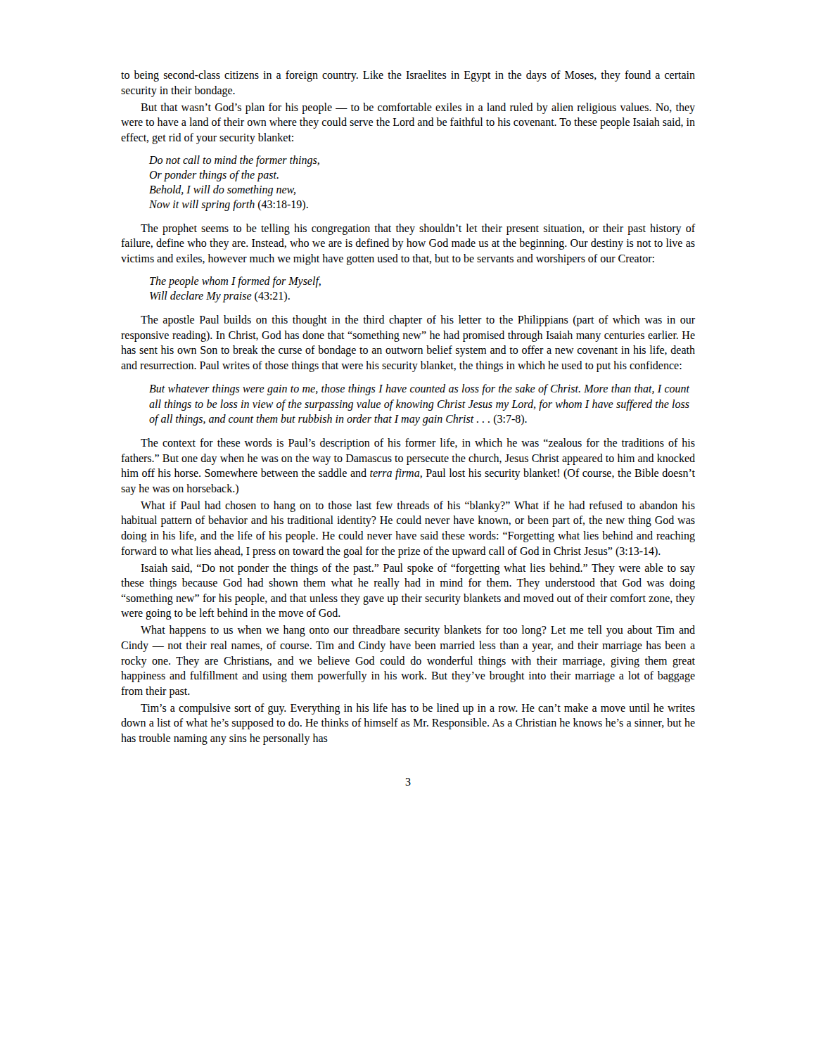to being second-class citizens in a foreign country. Like the Israelites in Egypt in the days of Moses, they found a certain security in their bondage.
But that wasn’t God’s plan for his people — to be comfortable exiles in a land ruled by alien religious values. No, they were to have a land of their own where they could serve the Lord and be faithful to his covenant. To these people Isaiah said, in effect, get rid of your security blanket:
Do not call to mind the former things,
Or ponder things of the past.
Behold, I will do something new,
Now it will spring forth (43:18-19).
The prophet seems to be telling his congregation that they shouldn’t let their present situation, or their past history of failure, define who they are. Instead, who we are is defined by how God made us at the beginning. Our destiny is not to live as victims and exiles, however much we might have gotten used to that, but to be servants and worshipers of our Creator:
The people whom I formed for Myself,
Will declare My praise (43:21).
The apostle Paul builds on this thought in the third chapter of his letter to the Philippians (part of which was in our responsive reading). In Christ, God has done that “something new” he had promised through Isaiah many centuries earlier. He has sent his own Son to break the curse of bondage to an outworn belief system and to offer a new covenant in his life, death and resurrection. Paul writes of those things that were his security blanket, the things in which he used to put his confidence:
But whatever things were gain to me, those things I have counted as loss for the sake of Christ. More than that, I count all things to be loss in view of the surpassing value of knowing Christ Jesus my Lord, for whom I have suffered the loss of all things, and count them but rubbish in order that I may gain Christ . . . (3:7-8).
The context for these words is Paul’s description of his former life, in which he was “zealous for the traditions of his fathers.” But one day when he was on the way to Damascus to persecute the church, Jesus Christ appeared to him and knocked him off his horse. Somewhere between the saddle and terra firma, Paul lost his security blanket! (Of course, the Bible doesn’t say he was on horseback.)
What if Paul had chosen to hang on to those last few threads of his “blanky?” What if he had refused to abandon his habitual pattern of behavior and his traditional identity? He could never have known, or been part of, the new thing God was doing in his life, and the life of his people. He could never have said these words: “Forgetting what lies behind and reaching forward to what lies ahead, I press on toward the goal for the prize of the upward call of God in Christ Jesus” (3:13-14).
Isaiah said, “Do not ponder the things of the past.” Paul spoke of “forgetting what lies behind.” They were able to say these things because God had shown them what he really had in mind for them. They understood that God was doing “something new” for his people, and that unless they gave up their security blankets and moved out of their comfort zone, they were going to be left behind in the move of God.
What happens to us when we hang onto our threadbare security blankets for too long? Let me tell you about Tim and Cindy — not their real names, of course. Tim and Cindy have been married less than a year, and their marriage has been a rocky one. They are Christians, and we believe God could do wonderful things with their marriage, giving them great happiness and fulfillment and using them powerfully in his work. But they’ve brought into their marriage a lot of baggage from their past.
Tim’s a compulsive sort of guy. Everything in his life has to be lined up in a row. He can’t make a move until he writes down a list of what he’s supposed to do. He thinks of himself as Mr. Responsible. As a Christian he knows he’s a sinner, but he has trouble naming any sins he personally has
3